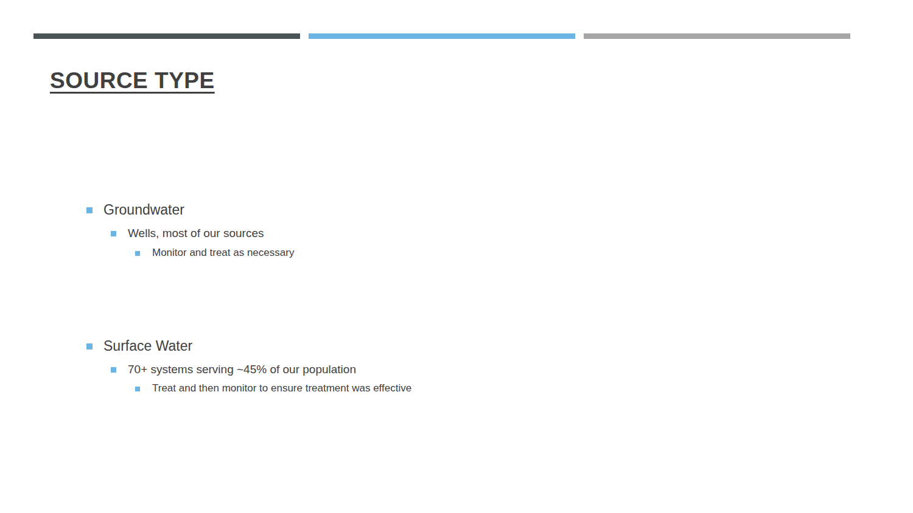SOURCE TYPE
Groundwater
Wells, most of our sources
Monitor and treat as necessary
Surface Water
70+ systems serving ~45% of our population
Treat and then monitor to ensure treatment was effective